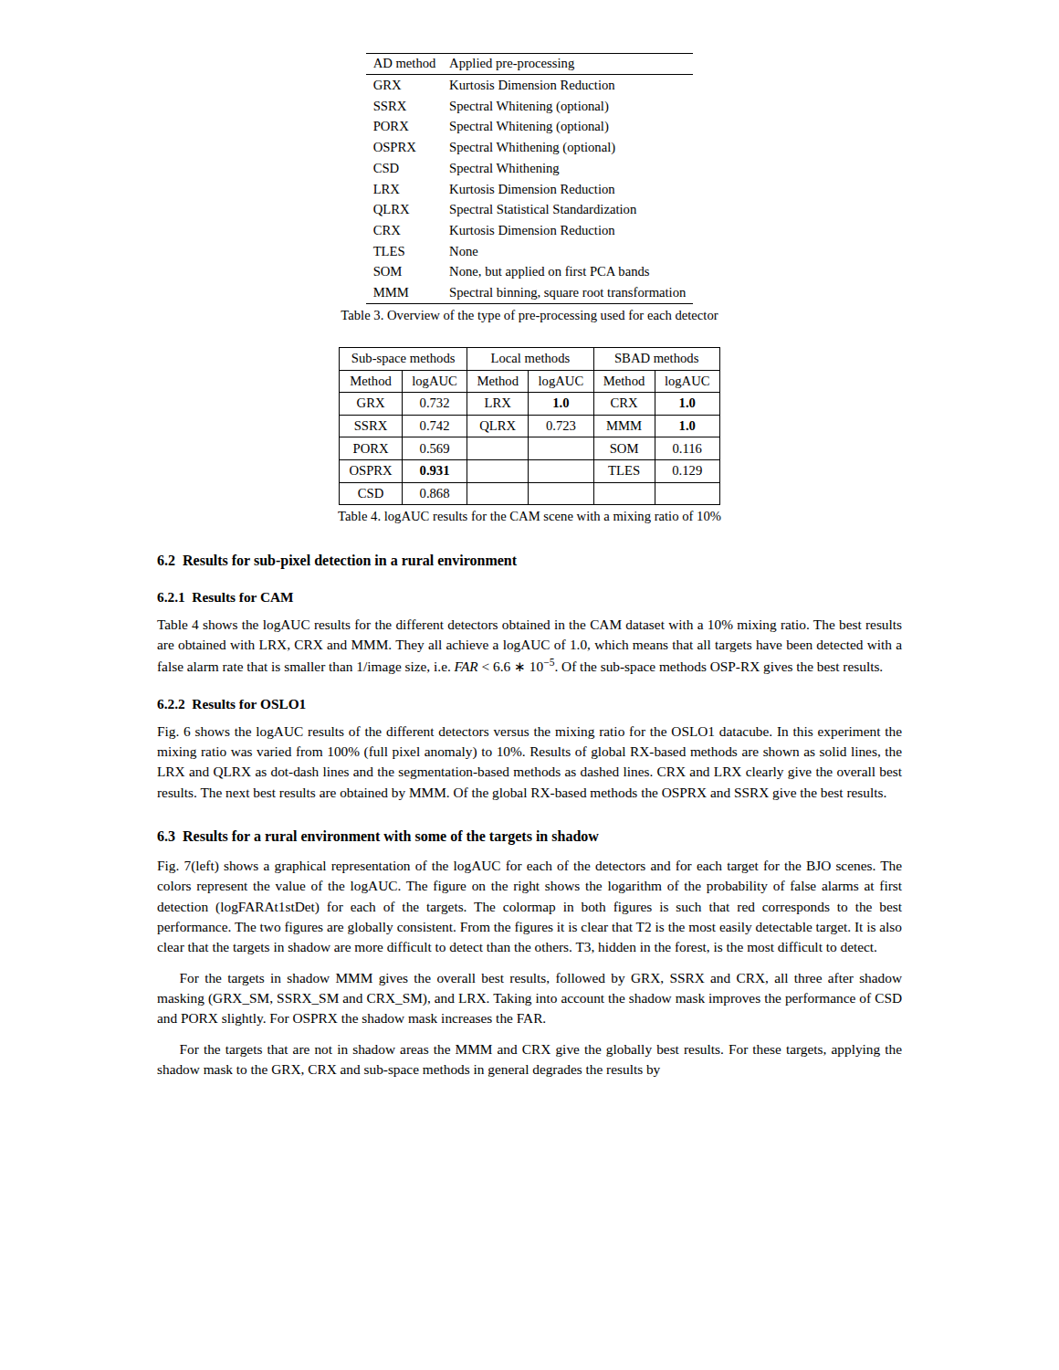| AD method | Applied pre-processing |
| GRX | Kurtosis Dimension Reduction |
| SSRX | Spectral Whitening (optional) |
| PORX | Spectral Whitening (optional) |
| OSPRX | Spectral Whithening (optional) |
| CSD | Spectral Whithening |
| LRX | Kurtosis Dimension Reduction |
| QLRX | Spectral Statistical Standardization |
| CRX | Kurtosis Dimension Reduction |
| TLES | None |
| SOM | None, but applied on first PCA bands |
| MMM | Spectral binning, square root transformation |
Table 3. Overview of the type of pre-processing used for each detector
| Sub-space methods | Local methods | SBAD methods |
| --- | --- | --- |
| Method | logAUC | Method | logAUC | Method | logAUC |
| GRX | 0.732 | LRX | 1.0 | CRX | 1.0 |
| SSRX | 0.742 | QLRX | 0.723 | MMM | 1.0 |
| PORX | 0.569 | | | SOM | 0.116 |
| OSPRX | 0.931 | | | TLES | 0.129 |
| CSD | 0.868 | | | | |
Table 4. logAUC results for the CAM scene with a mixing ratio of 10%
6.2 Results for sub-pixel detection in a rural environment
6.2.1 Results for CAM
Table 4 shows the logAUC results for the different detectors obtained in the CAM dataset with a 10% mixing ratio. The best results are obtained with LRX, CRX and MMM. They all achieve a logAUC of 1.0, which means that all targets have been detected with a false alarm rate that is smaller than 1/image size, i.e. FAR < 6.6 ∗ 10−5. Of the sub-space methods OSP-RX gives the best results.
6.2.2 Results for OSLO1
Fig. 6 shows the logAUC results of the different detectors versus the mixing ratio for the OSLO1 datacube. In this experiment the mixing ratio was varied from 100% (full pixel anomaly) to 10%. Results of global RX-based methods are shown as solid lines, the LRX and QLRX as dot-dash lines and the segmentation-based methods as dashed lines. CRX and LRX clearly give the overall best results. The next best results are obtained by MMM. Of the global RX-based methods the OSPRX and SSRX give the best results.
6.3 Results for a rural environment with some of the targets in shadow
Fig. 7(left) shows a graphical representation of the logAUC for each of the detectors and for each target for the BJO scenes. The colors represent the value of the logAUC. The figure on the right shows the logarithm of the probability of false alarms at first detection (logFARAt1stDet) for each of the targets. The colormap in both figures is such that red corresponds to the best performance. The two figures are globally consistent. From the figures it is clear that T2 is the most easily detectable target. It is also clear that the targets in shadow are more difficult to detect than the others. T3, hidden in the forest, is the most difficult to detect.
For the targets in shadow MMM gives the overall best results, followed by GRX, SSRX and CRX, all three after shadow masking (GRX_SM, SSRX_SM and CRX_SM), and LRX. Taking into account the shadow mask improves the performance of CSD and PORX slightly. For OSPRX the shadow mask increases the FAR.
For the targets that are not in shadow areas the MMM and CRX give the globally best results. For these targets, applying the shadow mask to the GRX, CRX and sub-space methods in general degrades the results by